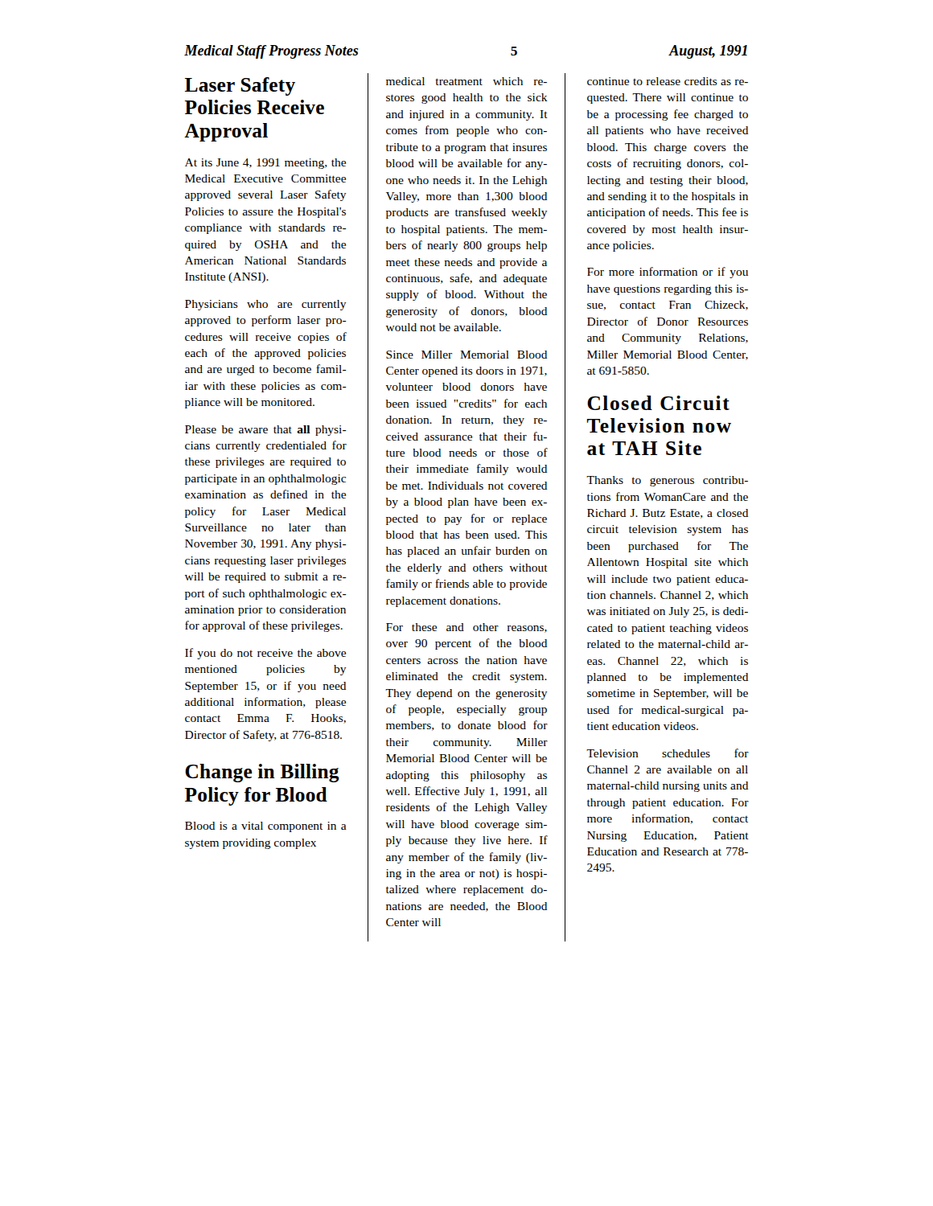Medical Staff Progress Notes
5
August, 1991
Laser Safety Policies Receive Approval
At its June 4, 1991 meeting, the Medical Executive Committee approved several Laser Safety Policies to assure the Hospital's compliance with standards required by OSHA and the American National Standards Institute (ANSI).
Physicians who are currently approved to perform laser procedures will receive copies of each of the approved policies and are urged to become familiar with these policies as compliance will be monitored.
Please be aware that all physicians currently credentialed for these privileges are required to participate in an ophthalmologic examination as defined in the policy for Laser Medical Surveillance no later than November 30, 1991. Any physicians requesting laser privileges will be required to submit a report of such ophthalmologic examination prior to consideration for approval of these privileges.
If you do not receive the above mentioned policies by September 15, or if you need additional information, please contact Emma F. Hooks, Director of Safety, at 776-8518.
Change in Billing Policy for Blood
Blood is a vital component in a system providing complex
medical treatment which restores good health to the sick and injured in a community. It comes from people who contribute to a program that insures blood will be available for anyone who needs it. In the Lehigh Valley, more than 1,300 blood products are transfused weekly to hospital patients. The members of nearly 800 groups help meet these needs and provide a continuous, safe, and adequate supply of blood. Without the generosity of donors, blood would not be available.
Since Miller Memorial Blood Center opened its doors in 1971, volunteer blood donors have been issued "credits" for each donation. In return, they received assurance that their future blood needs or those of their immediate family would be met. Individuals not covered by a blood plan have been expected to pay for or replace blood that has been used. This has placed an unfair burden on the elderly and others without family or friends able to provide replacement donations.
For these and other reasons, over 90 percent of the blood centers across the nation have eliminated the credit system. They depend on the generosity of people, especially group members, to donate blood for their community. Miller Memorial Blood Center will be adopting this philosophy as well. Effective July 1, 1991, all residents of the Lehigh Valley will have blood coverage simply because they live here. If any member of the family (living in the area or not) is hospitalized where replacement donations are needed, the Blood Center will
continue to release credits as requested. There will continue to be a processing fee charged to all patients who have received blood. This charge covers the costs of recruiting donors, collecting and testing their blood, and sending it to the hospitals in anticipation of needs. This fee is covered by most health insurance policies.
For more information or if you have questions regarding this issue, contact Fran Chizeck, Director of Donor Resources and Community Relations, Miller Memorial Blood Center, at 691-5850.
Closed Circuit Television now at TAH Site
Thanks to generous contributions from WomanCare and the Richard J. Butz Estate, a closed circuit television system has been purchased for The Allentown Hospital site which will include two patient education channels. Channel 2, which was initiated on July 25, is dedicated to patient teaching videos related to the maternal-child areas. Channel 22, which is planned to be implemented sometime in September, will be used for medical-surgical patient education videos.
Television schedules for Channel 2 are available on all maternal-child nursing units and through patient education. For more information, contact Nursing Education, Patient Education and Research at 778-2495.